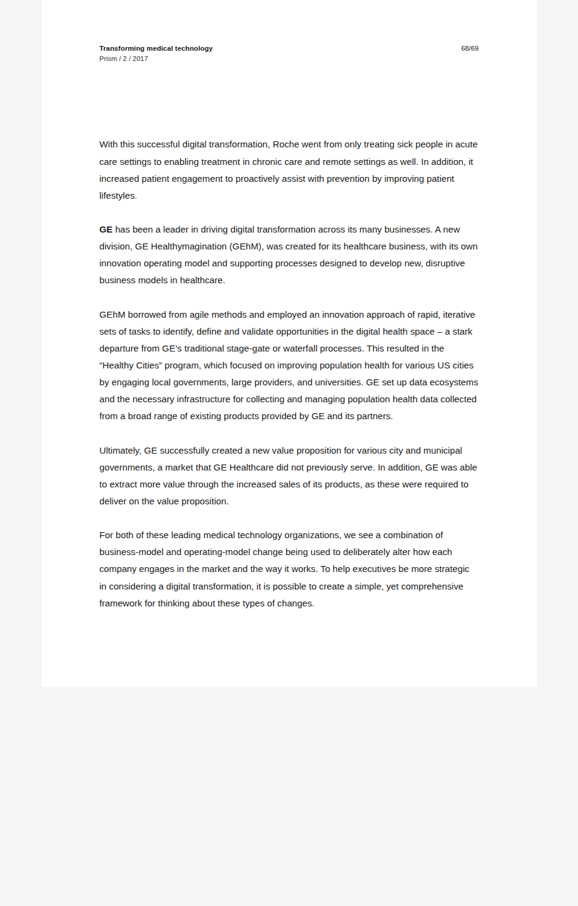Transforming medical technology
Prism / 2 / 2017
68/69
With this successful digital transformation, Roche went from only treating sick people in acute care settings to enabling treatment in chronic care and remote settings as well. In addition, it increased patient engagement to proactively assist with prevention by improving patient lifestyles.
GE has been a leader in driving digital transformation across its many businesses. A new division, GE Healthymagination (GEhM), was created for its healthcare business, with its own innovation operating model and supporting processes designed to develop new, disruptive business models in healthcare.
GEhM borrowed from agile methods and employed an innovation approach of rapid, iterative sets of tasks to identify, define and validate opportunities in the digital health space – a stark departure from GE’s traditional stage-gate or waterfall processes. This resulted in the “Healthy Cities” program, which focused on improving population health for various US cities by engaging local governments, large providers, and universities. GE set up data ecosystems and the necessary infrastructure for collecting and managing population health data collected from a broad range of existing products provided by GE and its partners.
Ultimately, GE successfully created a new value proposition for various city and municipal governments, a market that GE Healthcare did not previously serve. In addition, GE was able to extract more value through the increased sales of its products, as these were required to deliver on the value proposition.
For both of these leading medical technology organizations, we see a combination of business-model and operating-model change being used to deliberately alter how each company engages in the market and the way it works. To help executives be more strategic in considering a digital transformation, it is possible to create a simple, yet comprehensive framework for thinking about these types of changes.